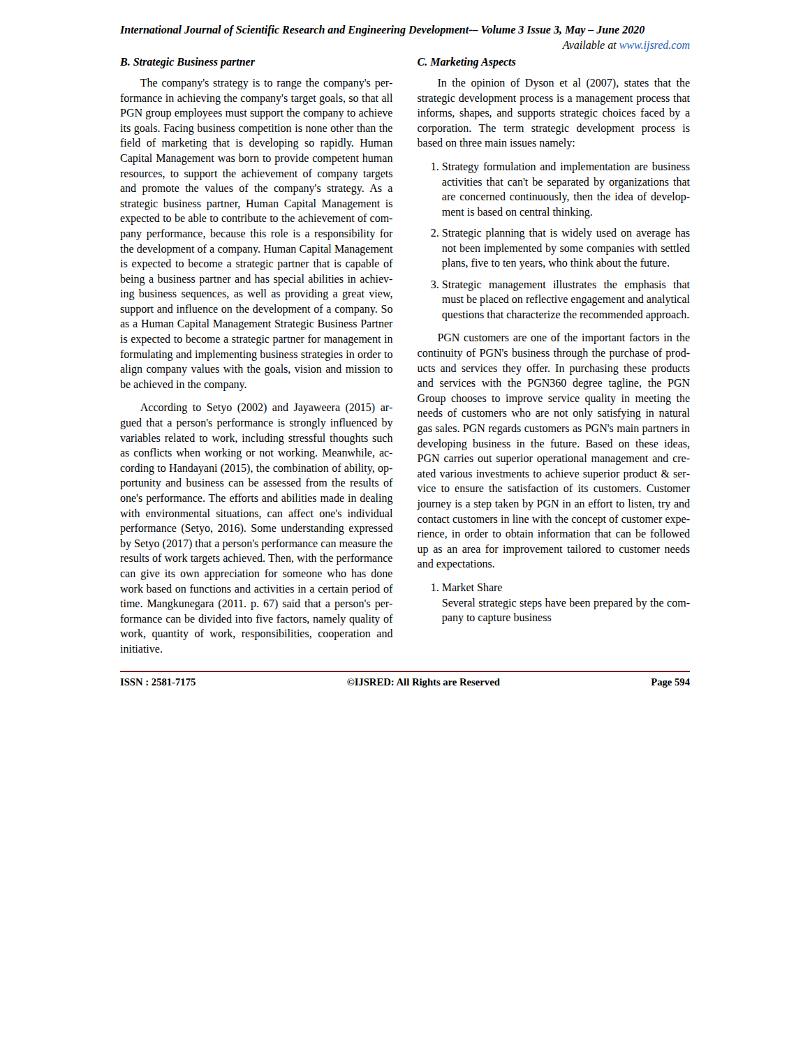International Journal of Scientific Research and Engineering Development-– Volume 3 Issue 3, May – June 2020
Available at www.ijsred.com
B. Strategic Business partner
The company's strategy is to range the company's performance in achieving the company's target goals, so that all PGN group employees must support the company to achieve its goals. Facing business competition is none other than the field of marketing that is developing so rapidly. Human Capital Management was born to provide competent human resources, to support the achievement of company targets and promote the values of the company's strategy. As a strategic business partner, Human Capital Management is expected to be able to contribute to the achievement of company performance, because this role is a responsibility for the development of a company. Human Capital Management is expected to become a strategic partner that is capable of being a business partner and has special abilities in achieving business sequences, as well as providing a great view, support and influence on the development of a company. So as a Human Capital Management Strategic Business Partner is expected to become a strategic partner for management in formulating and implementing business strategies in order to align company values with the goals, vision and mission to be achieved in the company.
According to Setyo (2002) and Jayaweera (2015) argued that a person's performance is strongly influenced by variables related to work, including stressful thoughts such as conflicts when working or not working. Meanwhile, according to Handayani (2015), the combination of ability, opportunity and business can be assessed from the results of one's performance. The efforts and abilities made in dealing with environmental situations, can affect one's individual performance (Setyo, 2016). Some understanding expressed by Setyo (2017) that a person's performance can measure the results of work targets achieved. Then, with the performance can give its own appreciation for someone who has done work based on functions and activities in a certain period of time. Mangkunegara (2011. p. 67) said that a person's performance can be divided into five factors, namely quality of work, quantity of work, responsibilities, cooperation and initiative.
C. Marketing Aspects
In the opinion of Dyson et al (2007), states that the strategic development process is a management process that informs, shapes, and supports strategic choices faced by a corporation. The term strategic development process is based on three main issues namely:
Strategy formulation and implementation are business activities that can't be separated by organizations that are concerned continuously, then the idea of development is based on central thinking.
Strategic planning that is widely used on average has not been implemented by some companies with settled plans, five to ten years, who think about the future.
Strategic management illustrates the emphasis that must be placed on reflective engagement and analytical questions that characterize the recommended approach.
PGN customers are one of the important factors in the continuity of PGN's business through the purchase of products and services they offer. In purchasing these products and services with the PGN360 degree tagline, the PGN Group chooses to improve service quality in meeting the needs of customers who are not only satisfying in natural gas sales. PGN regards customers as PGN's main partners in developing business in the future. Based on these ideas, PGN carries out superior operational management and created various investments to achieve superior product & service to ensure the satisfaction of its customers. Customer journey is a step taken by PGN in an effort to listen, try and contact customers in line with the concept of customer experience, in order to obtain information that can be followed up as an area for improvement tailored to customer needs and expectations.
Market Share Several strategic steps have been prepared by the company to capture business
ISSN : 2581-7175 ©IJSRED: All Rights are Reserved Page 594